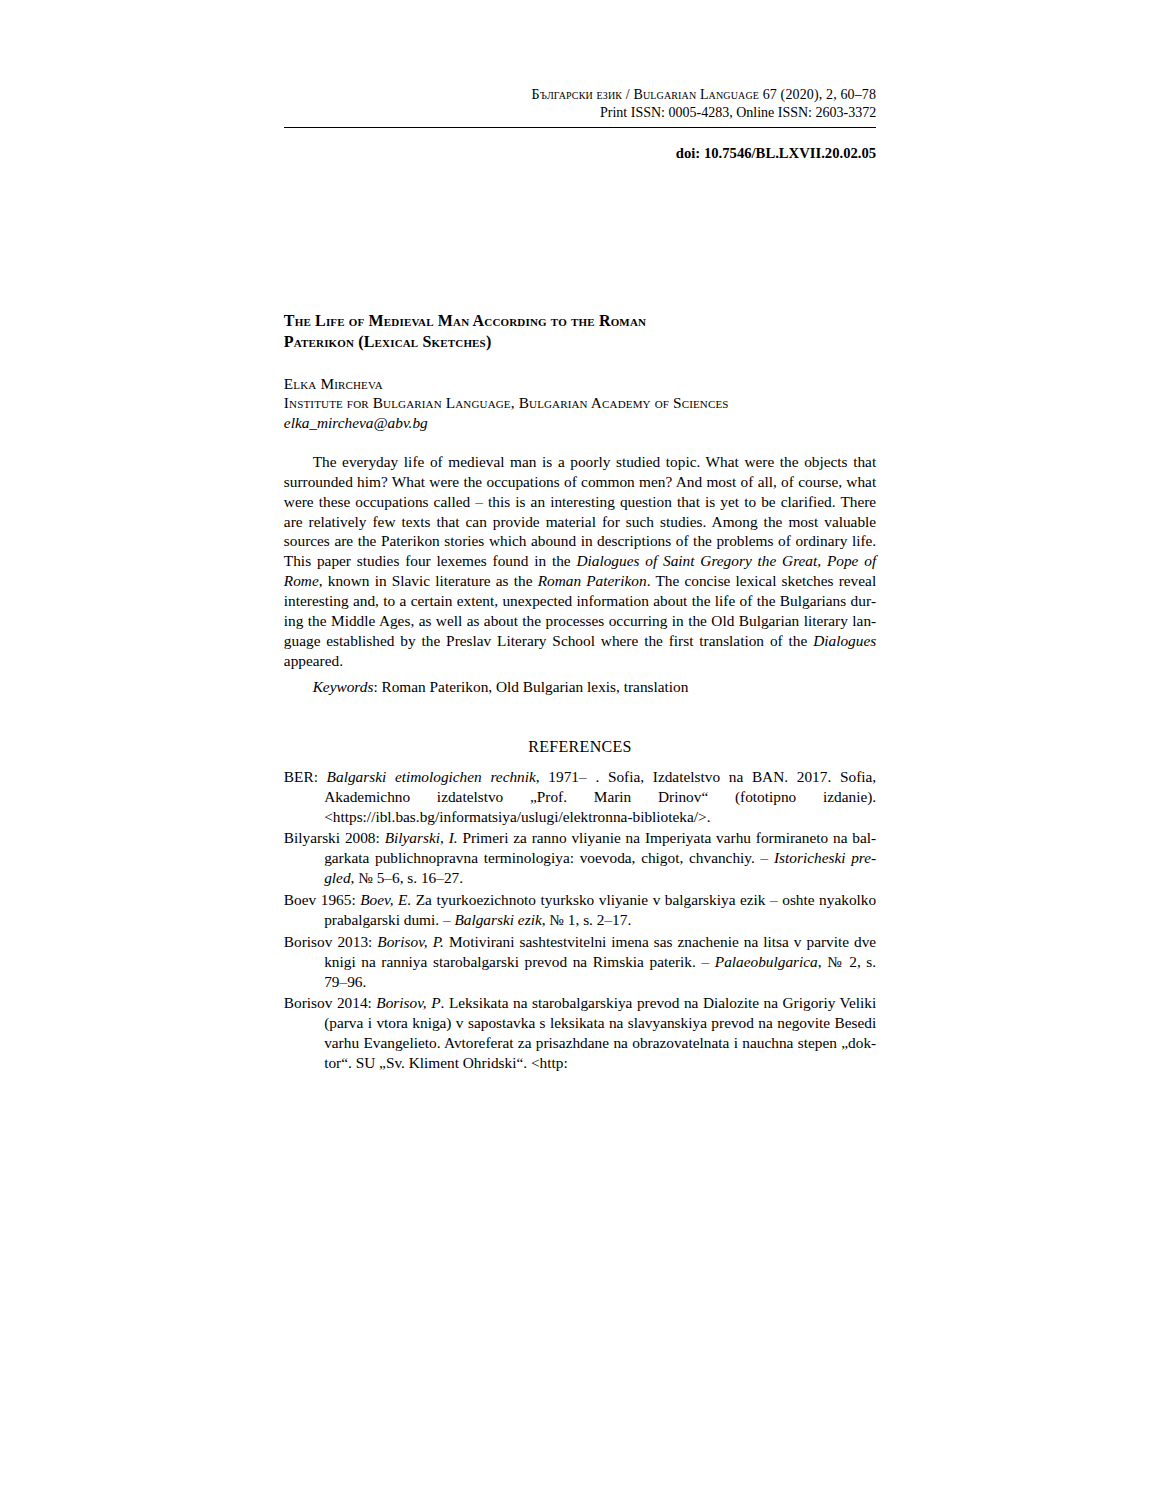Български език / Bulgarian Language 67 (2020), 2, 60–78
Print ISSN: 0005-4283, Online ISSN: 2603-3372
doi: 10.7546/BL.LXVII.20.02.05
The Life of Medieval Man According to the Roman
Paterikon (Lexical Sketches)
Elka Mircheva
Institute for Bulgarian Language, Bulgarian Academy of Sciences
elka_mircheva@abv.bg
The everyday life of medieval man is a poorly studied topic. What were the objects that surrounded him? What were the occupations of common men? And most of all, of course, what were these occupations called – this is an interesting question that is yet to be clarified. There are relatively few texts that can provide material for such studies. Among the most valuable sources are the Paterikon stories which abound in descriptions of the problems of ordinary life. This paper studies four lexemes found in the Dialogues of Saint Gregory the Great, Pope of Rome, known in Slavic literature as the Roman Paterikon. The concise lexical sketches reveal interesting and, to a certain extent, unexpected information about the life of the Bulgarians during the Middle Ages, as well as about the processes occurring in the Old Bulgarian literary language established by the Preslav Literary School where the first translation of the Dialogues appeared.
Keywords: Roman Paterikon, Old Bulgarian lexis, translation
REFERENCES
BER: Balgarski etimologichen rechnik, 1971– . Sofia, Izdatelstvo na BAN. 2017. Sofia, Akademichno izdatelstvo „Prof. Marin Drinov“ (fototipno izdanie). <https://ibl.bas.bg/informatsiya/uslugi/elektronna-biblioteka/>.
Bilyarski 2008: Bilyarski, I. Primeri za ranno vliyanie na Imperiyata varhu formiraneto na balgarkata publichnopravna terminologiya: voevoda, chigot, chvanchiy. – Istoricheski pregled, № 5–6, s. 16–27.
Boev 1965: Boev, E. Za tyurkoezichnoto tyurksko vliyanie v balgarskiya ezik – oshte nyakolko prabalgarski dumi. – Balgarski ezik, № 1, s. 2–17.
Borisov 2013: Borisov, P. Motivirani sashtestvitelni imena sas znachenie na litsa v parvite dve knigi na ranniya starobalgarski prevod na Rimskia paterik. – Palaeobulgarica, № 2, s. 79–96.
Borisov 2014: Borisov, P. Leksikata na starobalgarskiya prevod na Dialozite na Grigoriy Veliki (parva i vtora kniga) v sapostavka s leksikata na slavyanskiya prevod na negovite Besedi varhu Evangelieto. Avtoreferat za prisazhdane na obrazovatelnata i nauchna stepen „doktor“. SU „Sv. Kliment Ohridski“. <http: